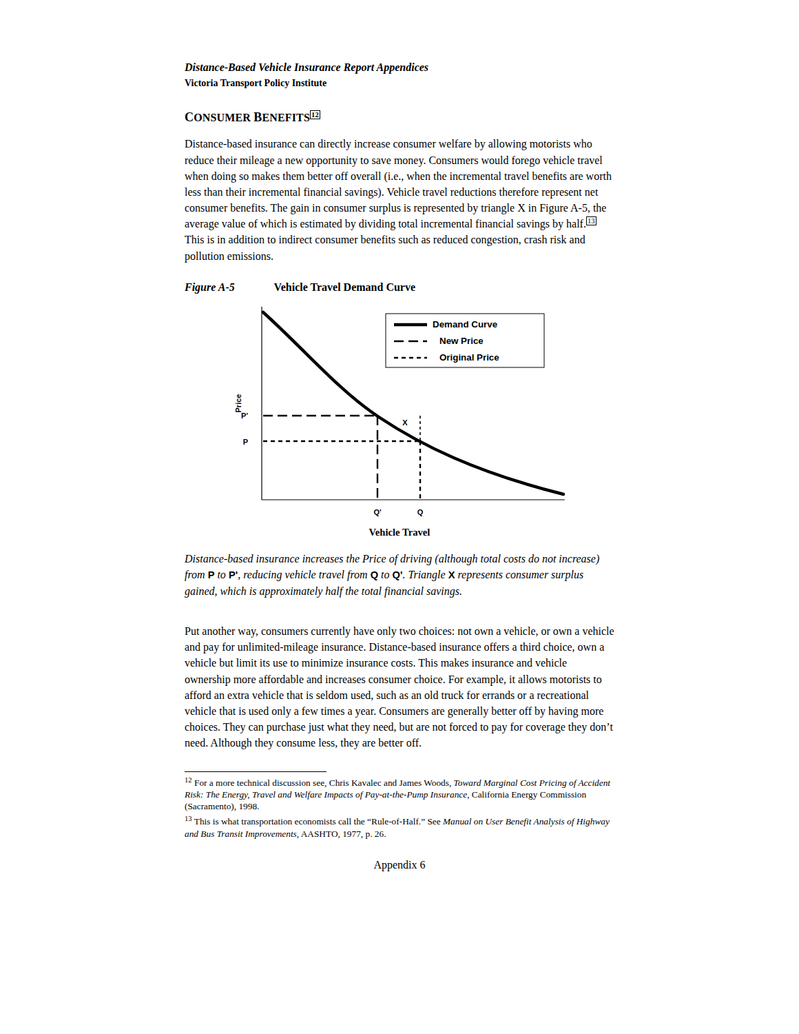Distance-Based Vehicle Insurance Report Appendices
Victoria Transport Policy Institute
CONSUMER BENEFITS12
Distance-based insurance can directly increase consumer welfare by allowing motorists who reduce their mileage a new opportunity to save money. Consumers would forego vehicle travel when doing so makes them better off overall (i.e., when the incremental travel benefits are worth less than their incremental financial savings). Vehicle travel reductions therefore represent net consumer benefits. The gain in consumer surplus is represented by triangle X in Figure A-5, the average value of which is estimated by dividing total incremental financial savings by half.13 This is in addition to indirect consumer benefits such as reduced congestion, crash risk and pollution emissions.
Figure A-5 Vehicle Travel Demand Curve
Price Demand Curve New Price Original Price P' P Q' Q X
Vehicle Travel
Distance-based insurance increases the Price of driving (although total costs do not increase) from P to P', reducing vehicle travel from Q to Q'. Triangle X represents consumer surplus gained, which is approximately half the total financial savings.
Put another way, consumers currently have only two choices: not own a vehicle, or own a vehicle and pay for unlimited-mileage insurance. Distance-based insurance offers a third choice, own a vehicle but limit its use to minimize insurance costs. This makes insurance and vehicle ownership more affordable and increases consumer choice. For example, it allows motorists to afford an extra vehicle that is seldom used, such as an old truck for errands or a recreational vehicle that is used only a few times a year. Consumers are generally better off by having more choices. They can purchase just what they need, but are not forced to pay for coverage they don’t need. Although they consume less, they are better off.
12 For a more technical discussion see, Chris Kavalec and James Woods, Toward Marginal Cost Pricing of Accident Risk: The Energy, Travel and Welfare Impacts of Pay-at-the-Pump Insurance, California Energy Commission (Sacramento), 1998.
13 This is what transportation economists call the “Rule-of-Half.” See Manual on User Benefit Analysis of Highway and Bus Transit Improvements, AASHTO, 1977, p. 26.
Appendix 6